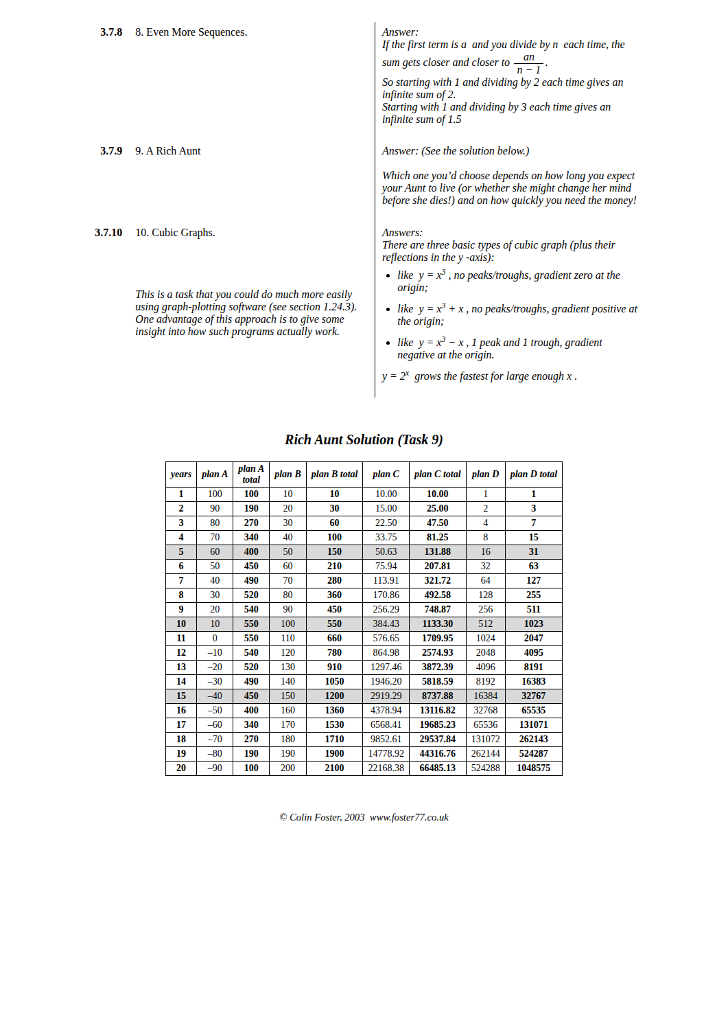| 3.7.8 | 8. Even More Sequences. | Answer: If the first term is a and you divide by n each time, the sum gets closer and closer to an n − 1 . So starting with 1 and dividing by 2 each time gives an infinite sum of 2. Starting with 1 and dividing by 3 each time gives an infinite sum of 1.5 |
| 3.7.9 | 9. A Rich Aunt | Answer: (See the solution below.) Which one you’d choose depends on how long you expect your Aunt to live (or whether she might change her mind before she dies!) and on how quickly you need the money! |
| 3.7.10 | 10. Cubic Graphs. This is a task that you could do much more easily using graph-plotting software (see section 1.24.3). One advantage of this approach is to give some insight into how such programs actually work. | Answers: There are three basic types of cubic graph (plus their reflections in the y -axis): like y = x 3 , no peaks/troughs, gradient zero at the origin; like y = x 3 + x , no peaks/troughs, gradient positive at the origin; like y = x 3 − x , 1 peak and 1 trough, gradient negative at the origin. y = 2 x grows the fastest for large enough x . |
Rich Aunt Solution (Task 9)
| years | plan A | plan A total | plan B | plan B total | plan C | plan C total | plan D | plan D total |
| --- | --- | --- | --- | --- | --- | --- | --- | --- |
| 1 | 100 | 100 | 10 | 10 | 10.00 | 10.00 | 1 | 1 |
| 2 | 90 | 190 | 20 | 30 | 15.00 | 25.00 | 2 | 3 |
| 3 | 80 | 270 | 30 | 60 | 22.50 | 47.50 | 4 | 7 |
| 4 | 70 | 340 | 40 | 100 | 33.75 | 81.25 | 8 | 15 |
| 5 | 60 | 400 | 50 | 150 | 50.63 | 131.88 | 16 | 31 |
| 6 | 50 | 450 | 60 | 210 | 75.94 | 207.81 | 32 | 63 |
| 7 | 40 | 490 | 70 | 280 | 113.91 | 321.72 | 64 | 127 |
| 8 | 30 | 520 | 80 | 360 | 170.86 | 492.58 | 128 | 255 |
| 9 | 20 | 540 | 90 | 450 | 256.29 | 748.87 | 256 | 511 |
| 10 | 10 | 550 | 100 | 550 | 384.43 | 1133.30 | 512 | 1023 |
| 11 | 0 | 550 | 110 | 660 | 576.65 | 1709.95 | 1024 | 2047 |
| 12 | –10 | 540 | 120 | 780 | 864.98 | 2574.93 | 2048 | 4095 |
| 13 | –20 | 520 | 130 | 910 | 1297.46 | 3872.39 | 4096 | 8191 |
| 14 | –30 | 490 | 140 | 1050 | 1946.20 | 5818.59 | 8192 | 16383 |
| 15 | –40 | 450 | 150 | 1200 | 2919.29 | 8737.88 | 16384 | 32767 |
| 16 | –50 | 400 | 160 | 1360 | 4378.94 | 13116.82 | 32768 | 65535 |
| 17 | –60 | 340 | 170 | 1530 | 6568.41 | 19685.23 | 65536 | 131071 |
| 18 | –70 | 270 | 180 | 1710 | 9852.61 | 29537.84 | 131072 | 262143 |
| 19 | –80 | 190 | 190 | 1900 | 14778.92 | 44316.76 | 262144 | 524287 |
| 20 | –90 | 100 | 200 | 2100 | 22168.38 | 66485.13 | 524288 | 1048575 |
© Colin Foster, 2003 www.foster77.co.uk